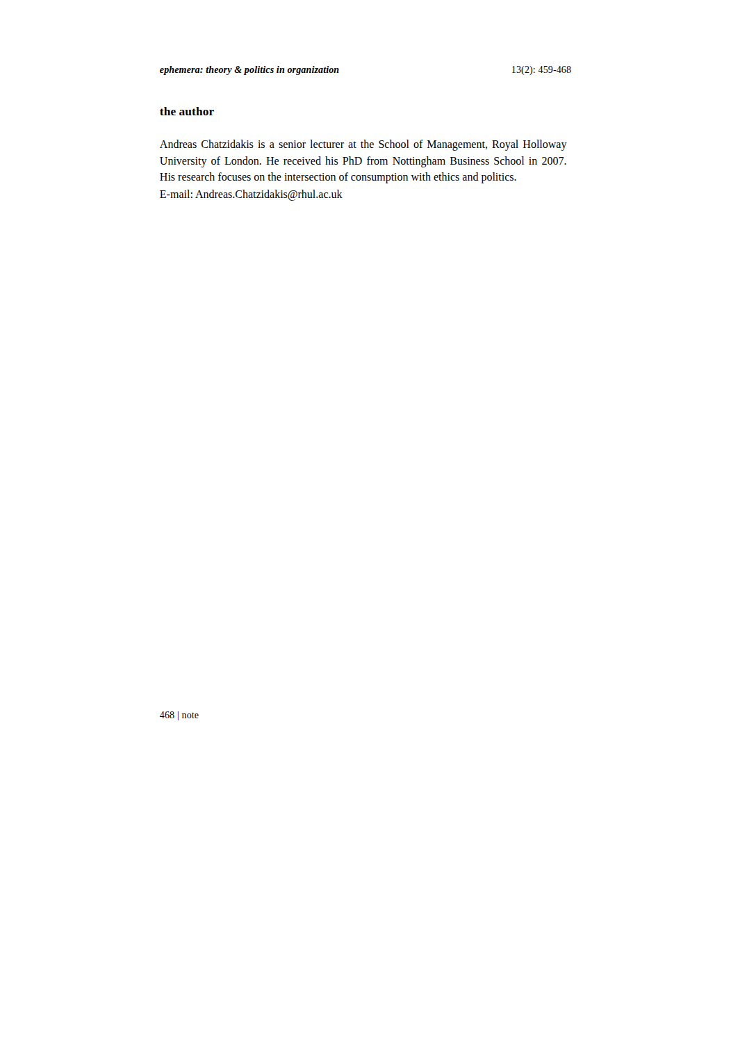ephemera: theory & politics in organization 13(2): 459-468
the author
Andreas Chatzidakis is a senior lecturer at the School of Management, Royal Holloway University of London. He received his PhD from Nottingham Business School in 2007. His research focuses on the intersection of consumption with ethics and politics. E-mail: Andreas.Chatzidakis@rhul.ac.uk
468 | note